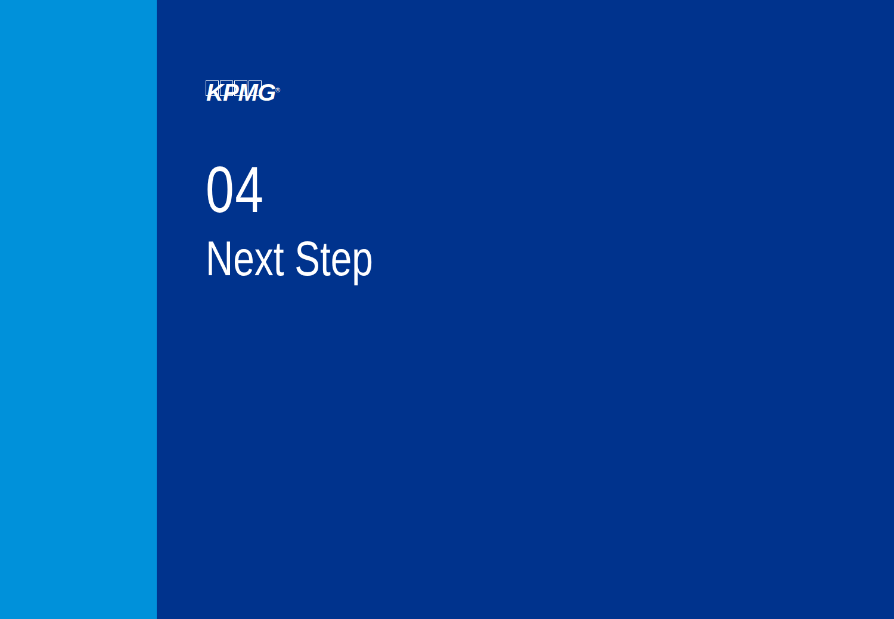KPMG®
04
Next Step